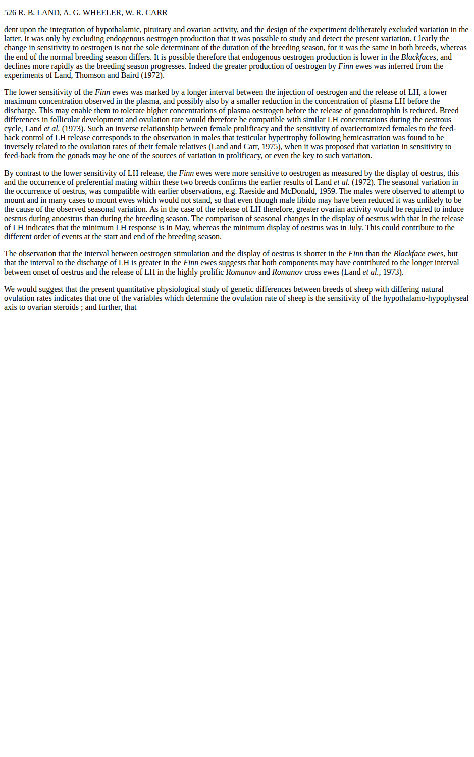526 R. B. LAND, A. G. WHEELER, W. R. CARR
dent upon the integration of hypothalamic, pituitary and ovarian activity, and the design of the experiment deliberately excluded variation in the latter. It was only by excluding endogenous oestrogen production that it was possible to study and detect the present variation. Clearly the change in sensitivity to oestrogen is not the sole determinant of the duration of the breeding season, for it was the same in both breeds, whereas the end of the normal breeding season differs. It is possible therefore that endogenous oestrogen production is lower in the Blackfaces, and declines more rapidly as the breeding season progresses. Indeed the greater production of oestrogen by Finn ewes was inferred from the experiments of Land, Thomson and Baird (1972).
The lower sensitivity of the Finn ewes was marked by a longer interval between the injection of oestrogen and the release of LH, a lower maximum concentration observed in the plasma, and possibly also by a smaller reduction in the concentration of plasma LH before the discharge. This may enable them to tolerate higher concentrations of plasma oestrogen before the release of gonadotrophin is reduced. Breed differences in follicular development and ovulation rate would therefore be compatible with similar LH concentrations during the oestrous cycle, Land et al. (1973). Such an inverse relationship between female prolificacy and the sensitivity of ovariectomized females to the feed-back control of LH release corresponds to the observation in males that testicular hypertrophy following hemicastration was found to be inversely related to the ovulation rates of their female relatives (Land and Carr, 1975), when it was proposed that variation in sensitivity to feed-back from the gonads may be one of the sources of variation in prolificacy, or even the key to such variation.
By contrast to the lower sensitivity of LH release, the Finn ewes were more sensitive to oestrogen as measured by the display of oestrus, this and the occurrence of preferential mating within these two breeds confirms the earlier results of Land et al. (1972). The seasonal variation in the occurrence of oestrus, was compatible with earlier observations, e.g. Raeside and McDonald, 1959. The males were observed to attempt to mount and in many cases to mount ewes which would not stand, so that even though male libido may have been reduced it was unlikely to be the cause of the observed seasonal variation. As in the case of the release of LH therefore, greater ovarian activity would be required to induce oestrus during anoestrus than during the breeding season. The comparison of seasonal changes in the display of oestrus with that in the release of LH indicates that the minimum LH response is in May, whereas the minimum display of oestrus was in July. This could contribute to the different order of events at the start and end of the breeding season.
The observation that the interval between oestrogen stimulation and the display of oestrus is shorter in the Finn than the Blackface ewes, but that the interval to the discharge of LH is greater in the Finn ewes suggests that both components may have contributed to the longer interval between onset of oestrus and the release of LH in the highly prolific Romanov and Romanov cross ewes (Land et al., 1973).
We would suggest that the present quantitative physiological study of genetic differences between breeds of sheep with differing natural ovulation rates indicates that one of the variables which determine the ovulation rate of sheep is the sensitivity of the hypothalamo-hypophyseal axis to ovarian steroids ; and further, that